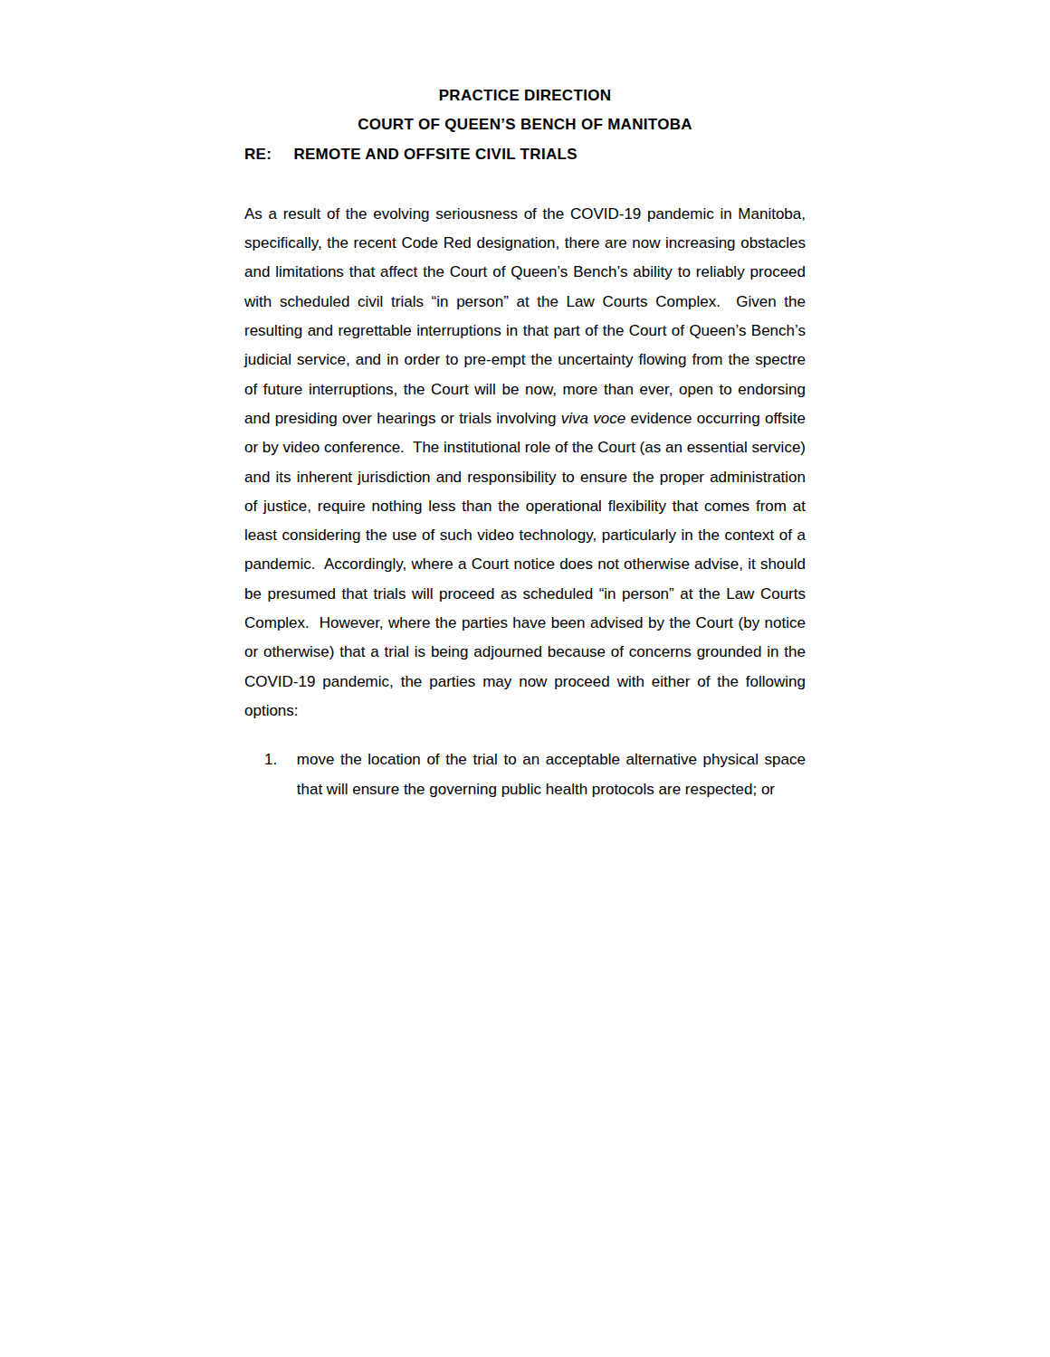PRACTICE DIRECTION
COURT OF QUEEN’S BENCH OF MANITOBA
RE: REMOTE AND OFFSITE CIVIL TRIALS
As a result of the evolving seriousness of the COVID-19 pandemic in Manitoba, specifically, the recent Code Red designation, there are now increasing obstacles and limitations that affect the Court of Queen’s Bench’s ability to reliably proceed with scheduled civil trials “in person” at the Law Courts Complex. Given the resulting and regrettable interruptions in that part of the Court of Queen’s Bench’s judicial service, and in order to pre-empt the uncertainty flowing from the spectre of future interruptions, the Court will be now, more than ever, open to endorsing and presiding over hearings or trials involving viva voce evidence occurring offsite or by video conference. The institutional role of the Court (as an essential service) and its inherent jurisdiction and responsibility to ensure the proper administration of justice, require nothing less than the operational flexibility that comes from at least considering the use of such video technology, particularly in the context of a pandemic. Accordingly, where a Court notice does not otherwise advise, it should be presumed that trials will proceed as scheduled “in person” at the Law Courts Complex. However, where the parties have been advised by the Court (by notice or otherwise) that a trial is being adjourned because of concerns grounded in the COVID-19 pandemic, the parties may now proceed with either of the following options:
move the location of the trial to an acceptable alternative physical space that will ensure the governing public health protocols are respected; or